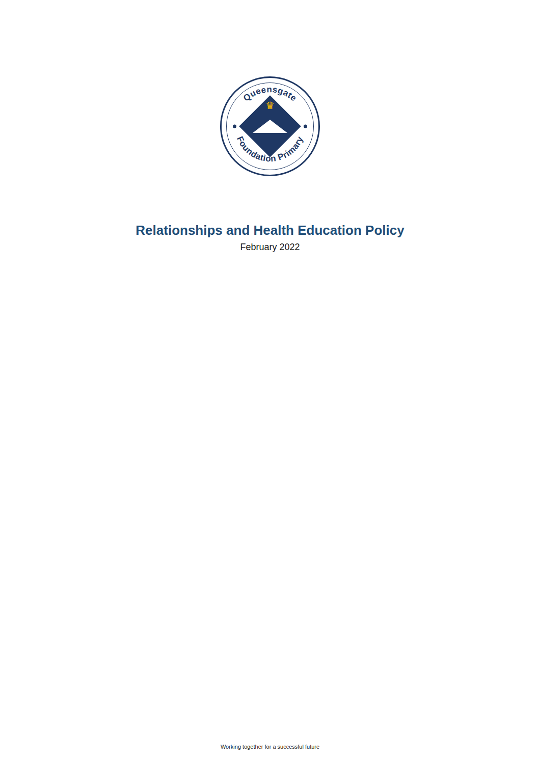Queensgate Foundation Primary
♛
Relationships and Health Education Policy
February 2022
Working together for a successful future